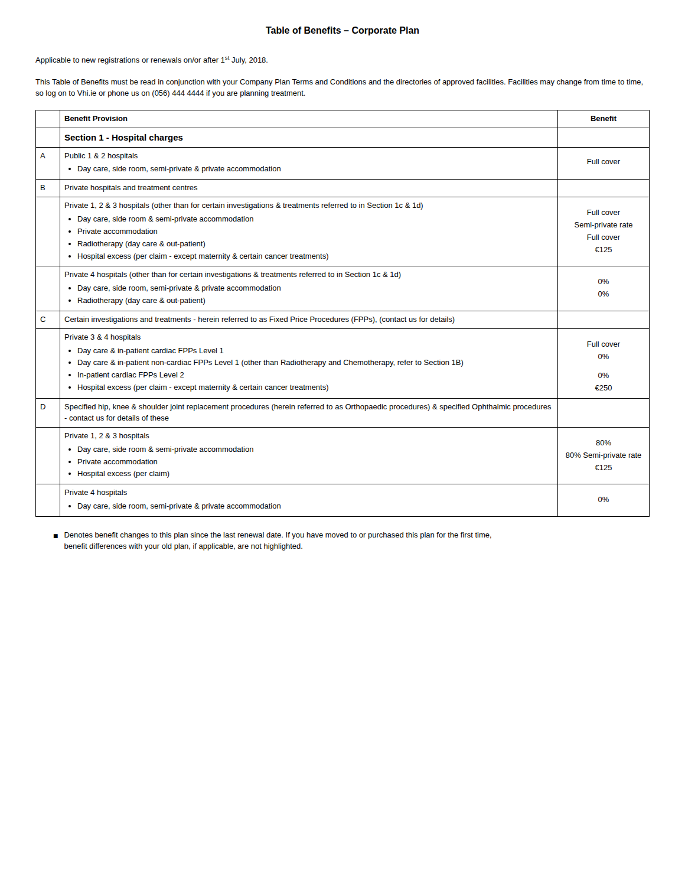Table of Benefits – Corporate Plan
Applicable to new registrations or renewals on/or after 1st July, 2018.
This Table of Benefits must be read in conjunction with your Company Plan Terms and Conditions and the directories of approved facilities. Facilities may change from time to time, so log on to Vhi.ie or phone us on (056) 444 4444 if you are planning treatment.
| | Benefit Provision | Benefit |
| --- | --- | --- |
| | Section 1 - Hospital charges | |
| A | Public 1 & 2 hospitals Day care, side room, semi-private & private accommodation | Full cover |
| B | Private hospitals and treatment centres | |
| | Private 1, 2 & 3 hospitals (other than for certain investigations & treatments referred to in Section 1c & 1d) Day care, side room & semi-private accommodation Private accommodation Radiotherapy (day care & out-patient) Hospital excess (per claim - except maternity & certain cancer treatments) | Full cover Semi-private rate Full cover €125 |
| | Private 4 hospitals (other than for certain investigations & treatments referred to in Section 1c & 1d) Day care, side room, semi-private & private accommodation Radiotherapy (day care & out-patient) | 0% 0% |
| C | Certain investigations and treatments - herein referred to as Fixed Price Procedures (FPPs), (contact us for details) | |
| | Private 3 & 4 hospitals Day care & in-patient cardiac FPPs Level 1 Day care & in-patient non-cardiac FPPs Level 1 (other than Radiotherapy and Chemotherapy, refer to Section 1B) In-patient cardiac FPPs Level 2 Hospital excess (per claim - except maternity & certain cancer treatments) | Full cover 0% 0% €250 |
| D | Specified hip, knee & shoulder joint replacement procedures (herein referred to as Orthopaedic procedures) & specified Ophthalmic procedures - contact us for details of these | |
| | Private 1, 2 & 3 hospitals Day care, side room & semi-private accommodation Private accommodation Hospital excess (per claim) | 80% 80% Semi-private rate €125 |
| | Private 4 hospitals Day care, side room, semi-private & private accommodation | 0% |
■ Denotes benefit changes to this plan since the last renewal date. If you have moved to or purchased this plan for the first time, benefit differences with your old plan, if applicable, are not highlighted.